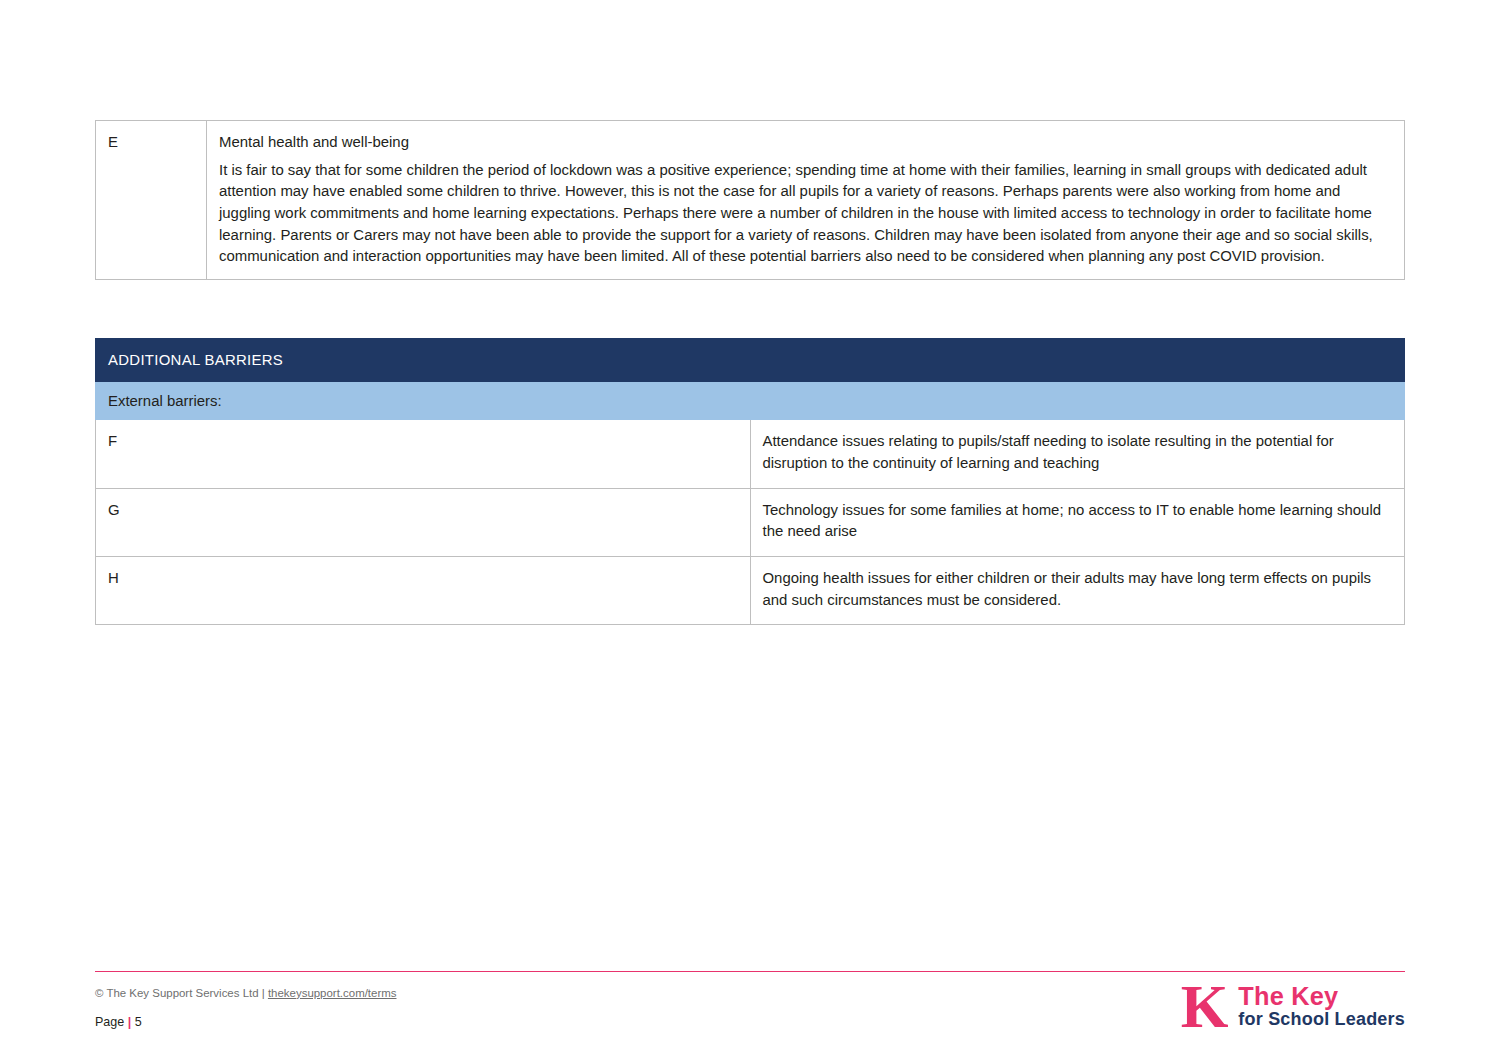| E | Mental health and well-being It is fair to say that for some children the period of lockdown was a positive experience; spending time at home with their families, learning in small groups with dedicated adult attention may have enabled some children to thrive. However, this is not the case for all pupils for a variety of reasons. Perhaps parents were also working from home and juggling work commitments and home learning expectations. Perhaps there were a number of children in the house with limited access to technology in order to facilitate home learning. Parents or Carers may not have been able to provide the support for a variety of reasons. Children may have been isolated from anyone their age and so social skills, communication and interaction opportunities may have been limited. All of these potential barriers also need to be considered when planning any post COVID provision. |
| ADDITIONAL BARRIERS |
| External barriers: |
| F | Attendance issues relating to pupils/staff needing to isolate resulting in the potential for disruption to the continuity of learning and teaching |
| G | Technology issues for some families at home; no access to IT to enable home learning should the need arise |
| H | Ongoing health issues for either children or their adults may have long term effects on pupils and such circumstances must be considered. |
© The Key Support Services Ltd | thekeysupport.com/terms
Page | 5
K
The Key
for School Leaders